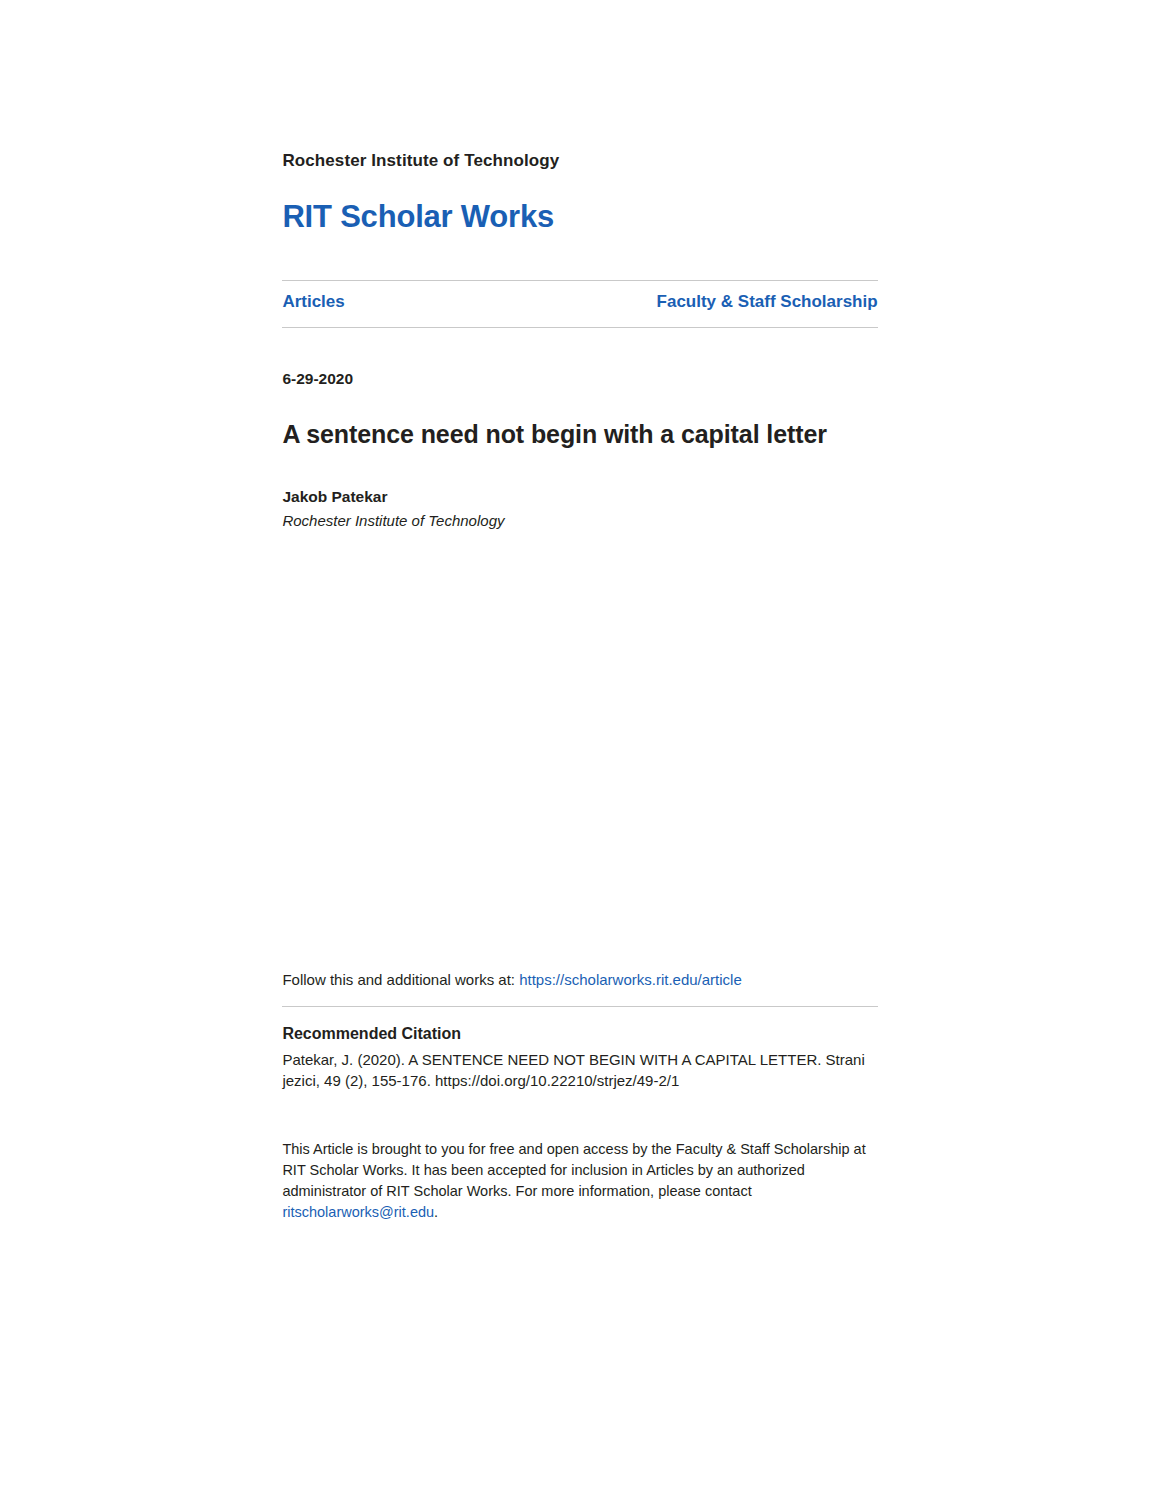Rochester Institute of Technology
RIT Scholar Works
Articles Faculty & Staff Scholarship
6-29-2020
A sentence need not begin with a capital letter
Jakob Patekar
Rochester Institute of Technology
Follow this and additional works at: https://scholarworks.rit.edu/article
Recommended Citation
Patekar, J. (2020). A SENTENCE NEED NOT BEGIN WITH A CAPITAL LETTER. Strani jezici, 49 (2), 155-176. https://doi.org/10.22210/strjez/49-2/1
This Article is brought to you for free and open access by the Faculty & Staff Scholarship at RIT Scholar Works. It has been accepted for inclusion in Articles by an authorized administrator of RIT Scholar Works. For more information, please contact ritscholarworks@rit.edu.